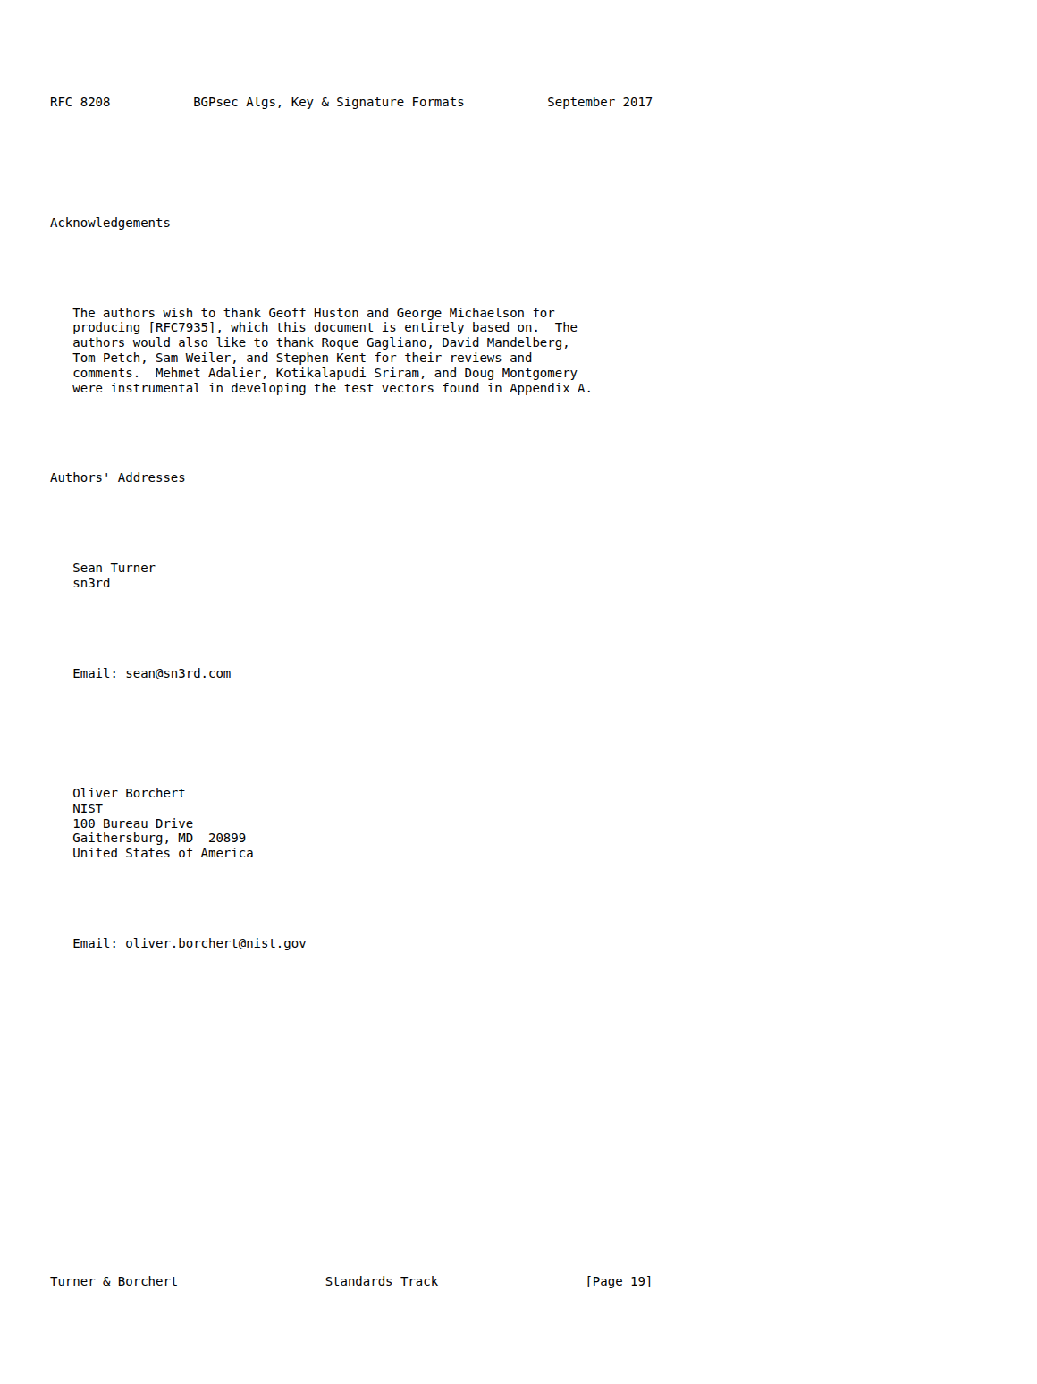RFC 8208 BGPsec Algs, Key & Signature Formats September 2017
Acknowledgements
The authors wish to thank Geoff Huston and George Michaelson for producing [RFC7935], which this document is entirely based on. The authors would also like to thank Roque Gagliano, David Mandelberg, Tom Petch, Sam Weiler, and Stephen Kent for their reviews and comments. Mehmet Adalier, Kotikalapudi Sriram, and Doug Montgomery were instrumental in developing the test vectors found in Appendix A.
Authors' Addresses
Sean Turner sn3rd
Email: sean@sn3rd.com
Oliver Borchert NIST 100 Bureau Drive Gaithersburg, MD 20899 United States of America
Email: oliver.borchert@nist.gov
Turner & Borchert Standards Track [Page 19]